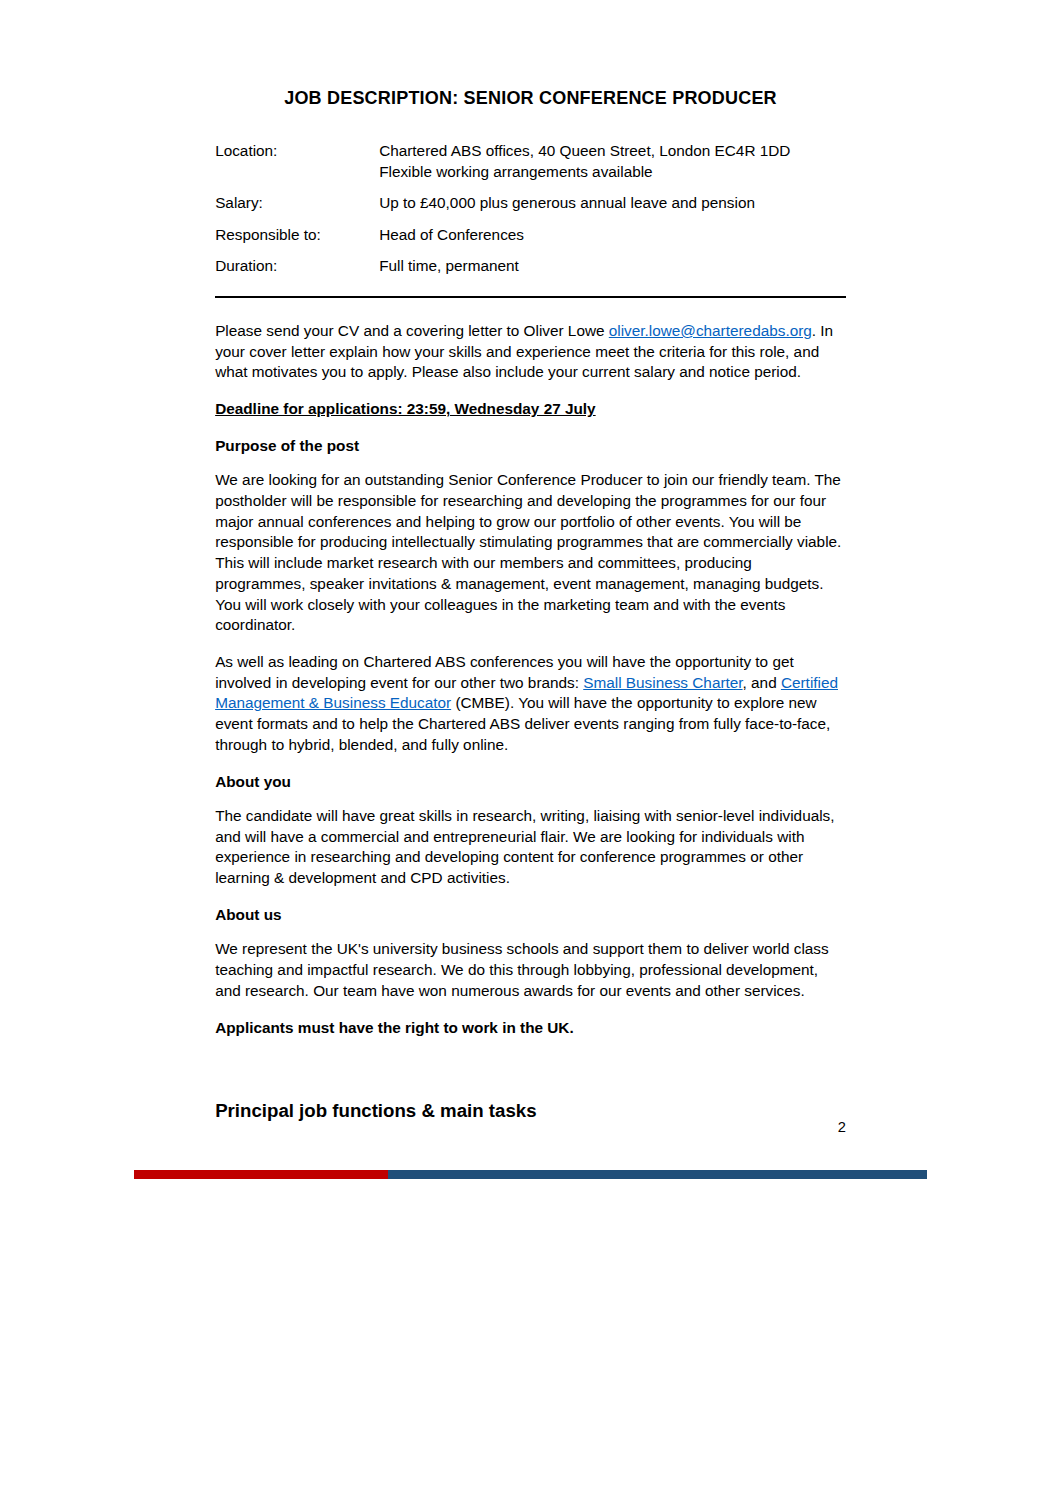JOB DESCRIPTION: SENIOR CONFERENCE PRODUCER
| Location: | Chartered ABS offices, 40 Queen Street, London EC4R 1DD Flexible working arrangements available |
| Salary: | Up to £40,000 plus generous annual leave and pension |
| Responsible to: | Head of Conferences |
| Duration: | Full time, permanent |
Please send your CV and a covering letter to Oliver Lowe oliver.lowe@charteredabs.org. In your cover letter explain how your skills and experience meet the criteria for this role, and what motivates you to apply. Please also include your current salary and notice period.
Deadline for applications: 23:59, Wednesday 27 July
Purpose of the post
We are looking for an outstanding Senior Conference Producer to join our friendly team. The postholder will be responsible for researching and developing the programmes for our four major annual conferences and helping to grow our portfolio of other events. You will be responsible for producing intellectually stimulating programmes that are commercially viable. This will include market research with our members and committees, producing programmes, speaker invitations & management, event management, managing budgets. You will work closely with your colleagues in the marketing team and with the events coordinator.
As well as leading on Chartered ABS conferences you will have the opportunity to get involved in developing event for our other two brands: Small Business Charter, and Certified Management & Business Educator (CMBE). You will have the opportunity to explore new event formats and to help the Chartered ABS deliver events ranging from fully face-to-face, through to hybrid, blended, and fully online.
About you
The candidate will have great skills in research, writing, liaising with senior-level individuals, and will have a commercial and entrepreneurial flair. We are looking for individuals with experience in researching and developing content for conference programmes or other learning & development and CPD activities.
About us
We represent the UK's university business schools and support them to deliver world class teaching and impactful research. We do this through lobbying, professional development, and research. Our team have won numerous awards for our events and other services.
Applicants must have the right to work in the UK.
Principal job functions & main tasks
2